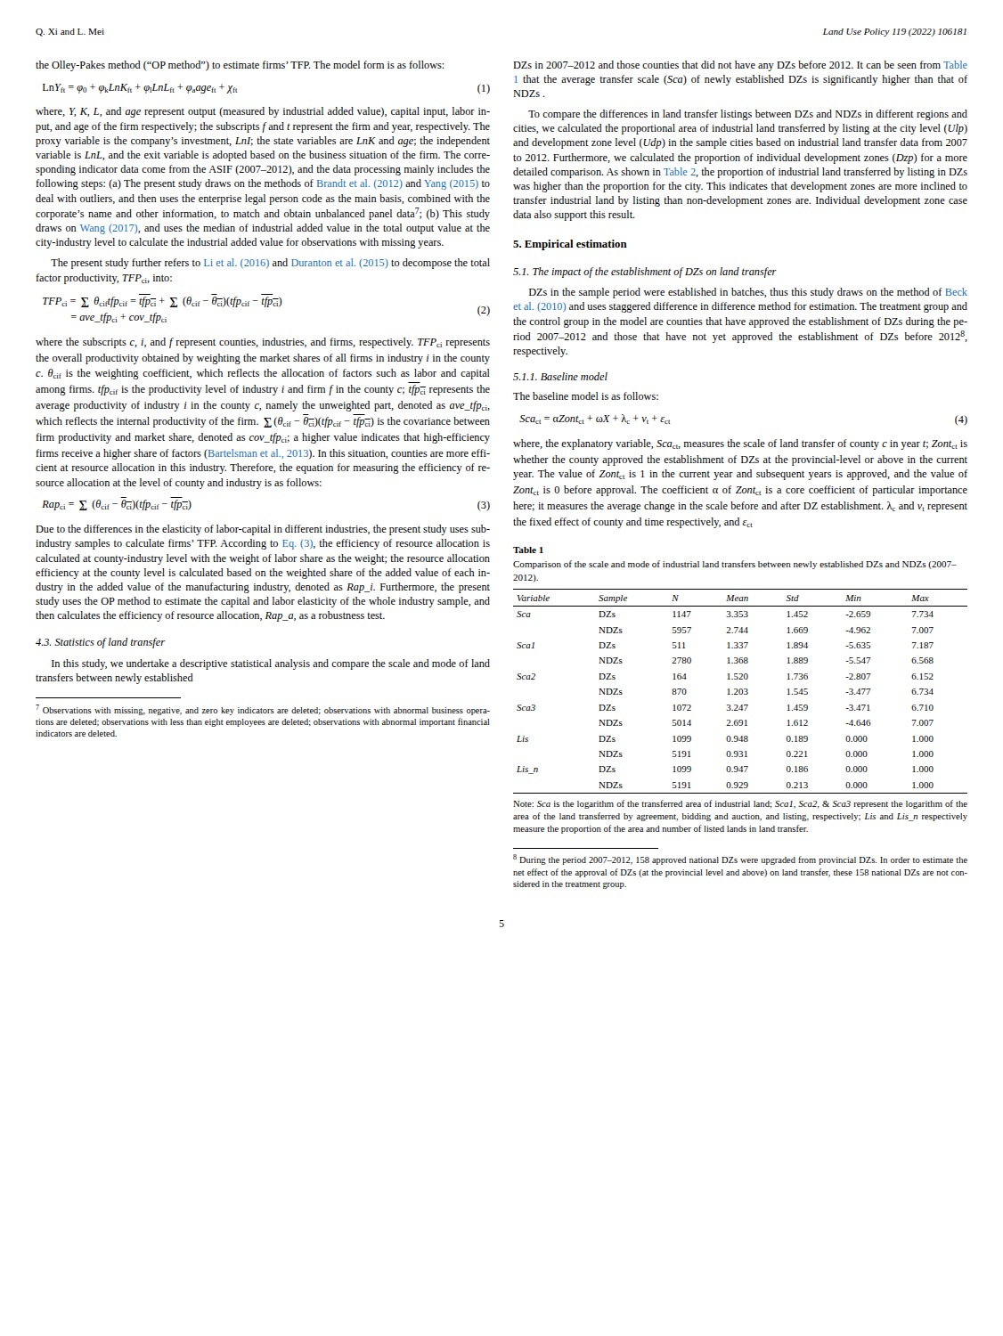Q. Xi and L. Mei
Land Use Policy 119 (2022) 106181
the Olley-Pakes method (“OP method”) to estimate firms’ TFP. The model form is as follows:
LnYft = φ 0 + φkLnK ft + φlLnL ft + φaage ft + χft
(1)
where, Y, K, L, and age represent output (measured by industrial added value), capital input, labor input, and age of the firm respectively; the subscripts f and t represent the firm and year, respectively. The proxy variable is the company’s investment, LnI; the state variables are LnK and age; the independent variable is LnL, and the exit variable is adopted based on the business situation of the firm. The corresponding indicator data come from the ASIF (2007–2012), and the data processing mainly includes the following steps: (a) The present study draws on the methods of Brandt et al. (2012) and Yang (2015) to deal with outliers, and then uses the enterprise legal person code as the main basis, combined with the corporate’s name and other information, to match and obtain unbalanced panel data7; (b) This study draws on Wang (2017), and uses the median of industrial added value in the total output value at the city-industry level to calculate the industrial added value for observations with missing years.
The present study further refers to Li et al. (2016) and Duranton et al. (2015) to decompose the total factor productivity, TFP ci, into:
TFP ci = Σf θcif tfp cif = tfp ci + Σf (θcif − θci)(tfp cif − tfp ci)
= ave_tfp ci + cov_tfp ci
(2)
where the subscripts c, i, and f represent counties, industries, and firms, respectively. TFP ci represents the overall productivity obtained by weighting the market shares of all firms in industry i in the county c. θcif is the weighting coefficient, which reflects the allocation of factors such as labor and capital among firms. tfp cif is the productivity level of industry i and firm f in the county c; tfp ci represents the average productivity of industry i in the county c, namely the unweighted part, denoted as ave_tfp ci, which reflects the internal productivity of the firm. Σf(θcif − θci)(tfp cif − tfp ci) is the covariance between firm productivity and market share, denoted as cov_tfp ci; a higher value indicates that high-efficiency firms receive a higher share of factors (Bartelsman et al., 2013). In this situation, counties are more efficient at resource allocation in this industry. Therefore, the equation for measuring the efficiency of resource allocation at the level of county and industry is as follows:
Rap ci = Σf (θcif − θci)(tfp cif − tfp ci)
(3)
Due to the differences in the elasticity of labor-capital in different industries, the present study uses sub-industry samples to calculate firms’ TFP. According to Eq. (3), the efficiency of resource allocation is calculated at county-industry level with the weight of labor share as the weight; the resource allocation efficiency at the county level is calculated based on the weighted share of the added value of each industry in the added value of the manufacturing industry, denoted as Rap_i. Furthermore, the present study uses the OP method to estimate the capital and labor elasticity of the whole industry sample, and then calculates the efficiency of resource allocation, Rap_a, as a robustness test.
4.3. Statistics of land transfer
In this study, we undertake a descriptive statistical analysis and compare the scale and mode of land transfers between newly established
7 Observations with missing, negative, and zero key indicators are deleted; observations with abnormal business operations are deleted; observations with less than eight employees are deleted; observations with abnormal important financial indicators are deleted.
DZs in 2007–2012 and those counties that did not have any DZs before 2012. It can be seen from Table 1 that the average transfer scale (Sca) of newly established DZs is significantly higher than that of NDZs .
To compare the differences in land transfer listings between DZs and NDZs in different regions and cities, we calculated the proportional area of industrial land transferred by listing at the city level (Ulp) and development zone level (Udp) in the sample cities based on industrial land transfer data from 2007 to 2012. Furthermore, we calculated the proportion of individual development zones (Dzp) for a more detailed comparison. As shown in Table 2, the proportion of industrial land transferred by listing in DZs was higher than the proportion for the city. This indicates that development zones are more inclined to transfer industrial land by listing than non-development zones are. Individual development zone case data also support this result.
5. Empirical estimation
5.1. The impact of the establishment of DZs on land transfer
DZs in the sample period were established in batches, thus this study draws on the method of Beck et al. (2010) and uses staggered difference in difference method for estimation. The treatment group and the control group in the model are counties that have approved the establishment of DZs during the period 2007–2012 and those that have not yet approved the establishment of DZs before 20128, respectively.
5.1.1. Baseline model
The baseline model is as follows:
Sca ct = αZont ct + ωX + λc + νt + εct
(4)
where, the explanatory variable, Sca ct, measures the scale of land transfer of county c in year t; Zont ct is whether the county approved the establishment of DZs at the provincial-level or above in the current year. The value of Zont ct is 1 in the current year and subsequent years is approved, and the value of Zont ct is 0 before approval. The coefficient α of Zont ct is a core coefficient of particular importance here; it measures the average change in the scale before and after DZ establishment. λc and νt represent the fixed effect of county and time respectively, and εct
Table 1
Comparison of the scale and mode of industrial land transfers between newly established DZs and NDZs (2007–2012).
| Variable | Sample | N | Mean | Std | Min | Max |
| --- | --- | --- | --- | --- | --- | --- |
| Sca | DZs | 1147 | 3.353 | 1.452 | -2.659 | 7.734 |
| | NDZs | 5957 | 2.744 | 1.669 | -4.962 | 7.007 |
| Sca1 | DZs | 511 | 1.337 | 1.894 | -5.635 | 7.187 |
| | NDZs | 2780 | 1.368 | 1.889 | -5.547 | 6.568 |
| Sca2 | DZs | 164 | 1.520 | 1.736 | -2.807 | 6.152 |
| | NDZs | 870 | 1.203 | 1.545 | -3.477 | 6.734 |
| Sca3 | DZs | 1072 | 3.247 | 1.459 | -3.471 | 6.710 |
| | NDZs | 5014 | 2.691 | 1.612 | -4.646 | 7.007 |
| Lis | DZs | 1099 | 0.948 | 0.189 | 0.000 | 1.000 |
| | NDZs | 5191 | 0.931 | 0.221 | 0.000 | 1.000 |
| Lis_n | DZs | 1099 | 0.947 | 0.186 | 0.000 | 1.000 |
| | NDZs | 5191 | 0.929 | 0.213 | 0.000 | 1.000 |
Note: Sca is the logarithm of the transferred area of industrial land; Sca1, Sca2, & Sca3 represent the logarithm of the area of the land transferred by agreement, bidding and auction, and listing, respectively; Lis and Lis_n respectively measure the proportion of the area and number of listed lands in land transfer.
8 During the period 2007–2012, 158 approved national DZs were upgraded from provincial DZs. In order to estimate the net effect of the approval of DZs (at the provincial level and above) on land transfer, these 158 national DZs are not considered in the treatment group.
5